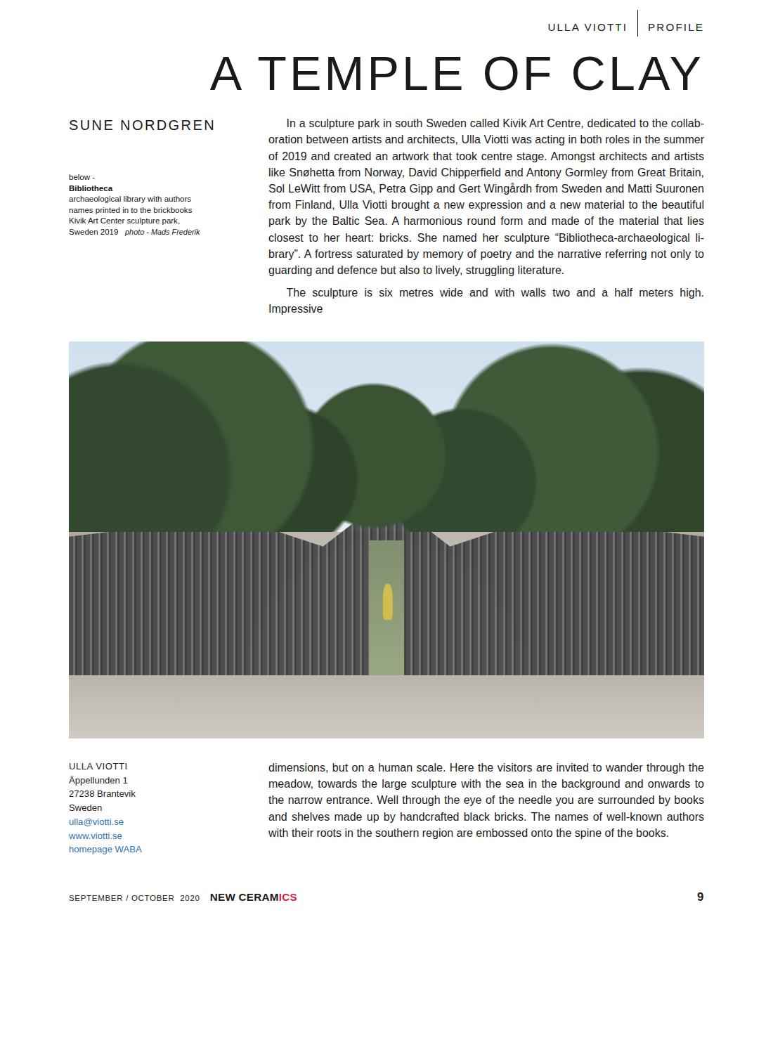Ulla Viotti Profile
A TEMPLE OF CLAY
Sune Nordgren
below -
Bibliotheca
archaeological library with authors
names printed in to the brickbooks
Kivik Art Center sculpture park,
Sweden 2019 photo - Mads Frederik
In a sculpture park in south Sweden called Kivik Art Centre, dedicated to the collaboration between artists and architects, Ulla Viotti was acting in both roles in the summer of 2019 and created an artwork that took centre stage. Amongst architects and artists like Snøhetta from Norway, David Chipperfield and Antony Gormley from Great Britain, Sol LeWitt from USA, Petra Gipp and Gert Wingårdh from Sweden and Matti Suuronen from Finland, Ulla Viotti brought a new expression and a new material to the beautiful park by the Baltic Sea. A harmonious round form and made of the material that lies closest to her heart: bricks. She named her sculpture “Bibliotheca-archaeological library”. A fortress saturated by memory of poetry and the narrative referring not only to guarding and defence but also to lively, struggling literature.
The sculpture is six metres wide and with walls two and a half meters high. Impressive
Ulla Viotti
Äppellunden 1
27238 Brantevik
Sweden
ulla@viotti.se
www.viotti.se
homepage WABA
dimensions, but on a human scale. Here the visitors are invited to wander through the meadow, towards the large sculpture with the sea in the background and onwards to the narrow entrance. Well through the eye of the needle you are surrounded by books and shelves made up by handcrafted black bricks. The names of well-known authors with their roots in the southern region are embossed onto the spine of the books.
September / October 2020 NEW CERAMICS
9